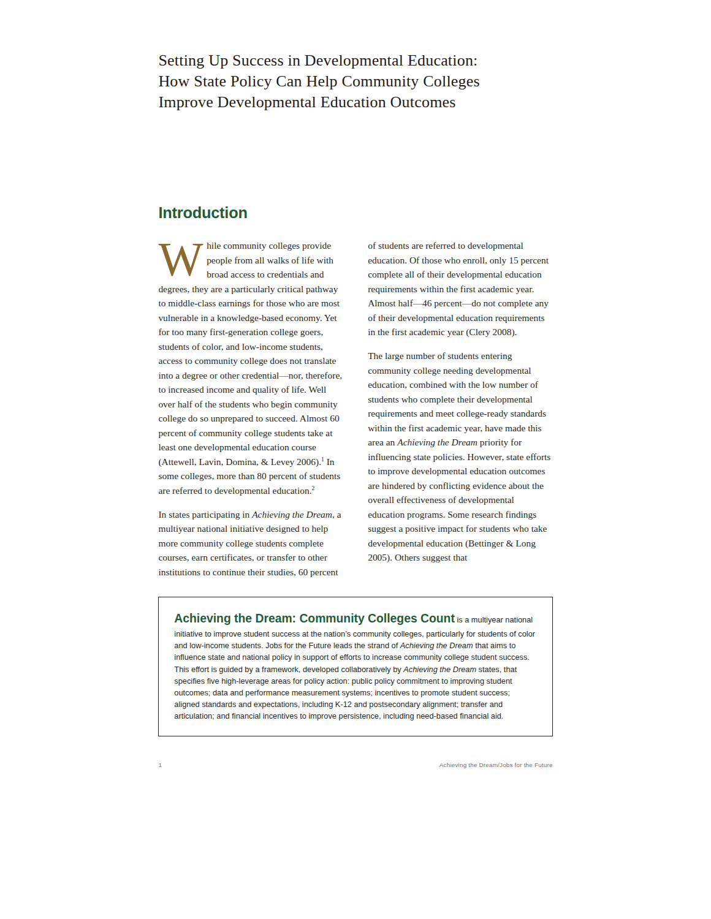Setting Up Success in Developmental Education:
How State Policy Can Help Community Colleges
Improve Developmental Education Outcomes
Introduction
While community colleges provide people from all walks of life with broad access to credentials and degrees, they are a particularly critical pathway to middle-class earnings for those who are most vulnerable in a knowledge-based economy. Yet for too many first-generation college goers, students of color, and low-income students, access to community college does not translate into a degree or other credential—nor, therefore, to increased income and quality of life. Well over half of the students who begin community college do so unprepared to succeed. Almost 60 percent of community college students take at least one developmental education course (Attewell, Lavin, Domina, & Levey 2006).1 In some colleges, more than 80 percent of students are referred to developmental education.2
In states participating in Achieving the Dream, a multiyear national initiative designed to help more community college students complete courses, earn certificates, or transfer to other institutions to continue their studies, 60 percent of students are referred to developmental education. Of those who enroll, only 15 percent complete all of their developmental education requirements within the first academic year. Almost half—46 percent—do not complete any of their developmental education requirements in the first academic year (Clery 2008).
The large number of students entering community college needing developmental education, combined with the low number of students who complete their developmental requirements and meet college-ready standards within the first academic year, have made this area an Achieving the Dream priority for influencing state policies. However, state efforts to improve developmental education outcomes are hindered by conflicting evidence about the overall effectiveness of developmental education programs. Some research findings suggest a positive impact for students who take developmental education (Bettinger & Long 2005). Others suggest that
Achieving the Dream: Community Colleges Count is a multiyear national initiative to improve student success at the nation’s community colleges, particularly for students of color and low-income students. Jobs for the Future leads the strand of Achieving the Dream that aims to influence state and national policy in support of efforts to increase community college student success. This effort is guided by a framework, developed collaboratively by Achieving the Dream states, that specifies five high-leverage areas for policy action: public policy commitment to improving student outcomes; data and performance measurement systems; incentives to promote student success; aligned standards and expectations, including K-12 and postsecondary alignment; transfer and articulation; and financial incentives to improve persistence, including need-based financial aid.
1
Achieving the Dream/Jobs for the Future